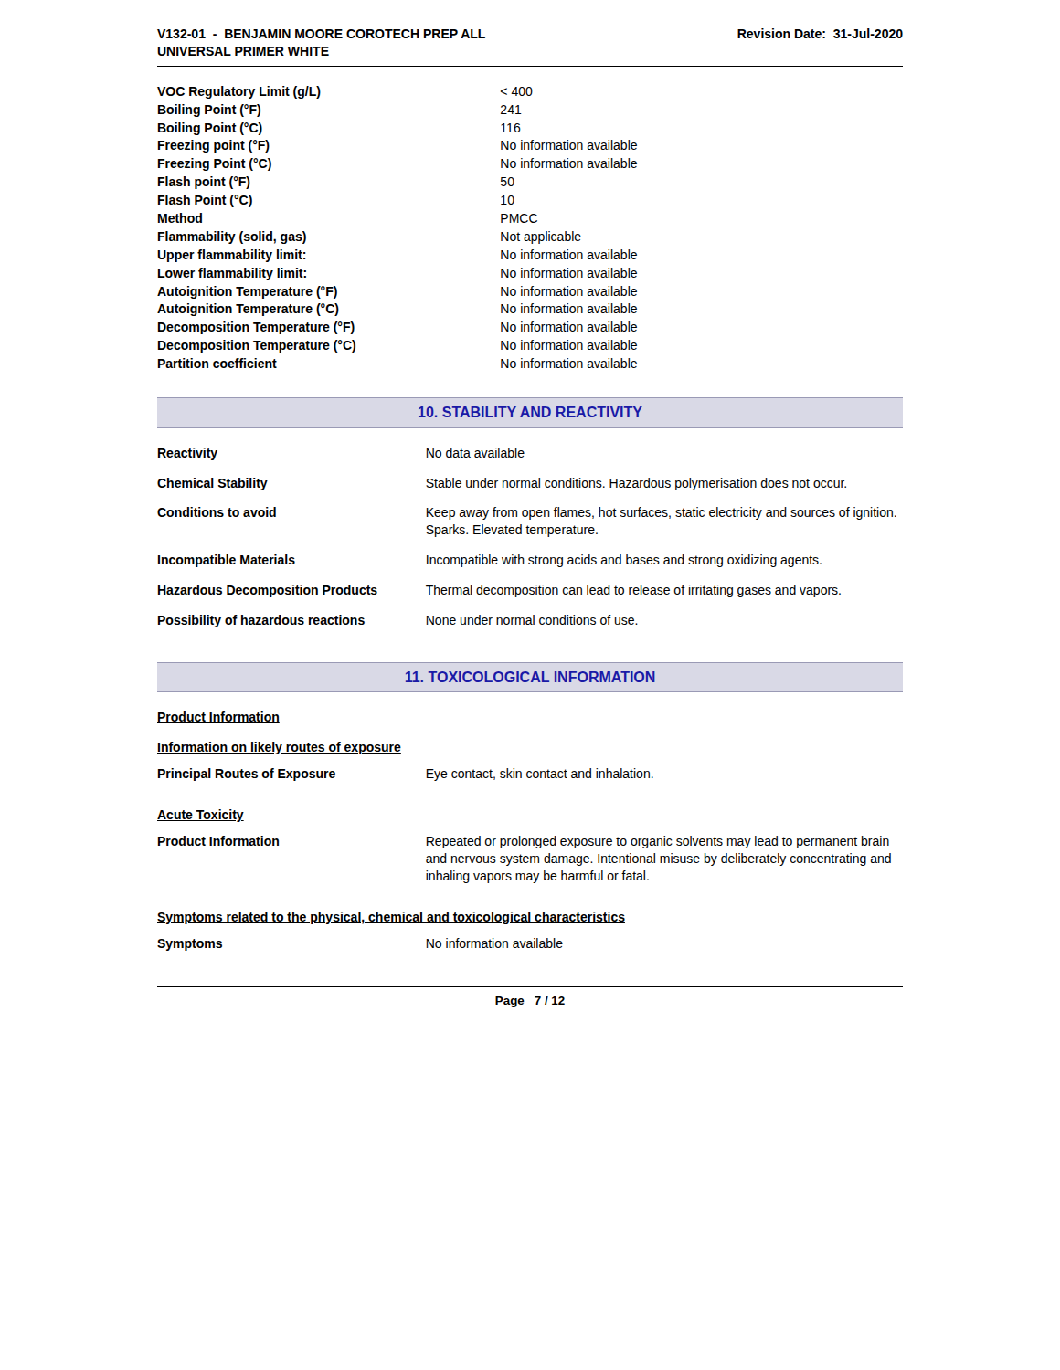V132-01 - BENJAMIN MOORE COROTECH PREP ALL
UNIVERSAL PRIMER WHITE
Revision Date: 31-Jul-2020
| VOC Regulatory Limit (g/L) | < 400 |
| Boiling Point (°F) | 241 |
| Boiling Point (°C) | 116 |
| Freezing point (°F) | No information available |
| Freezing Point (°C) | No information available |
| Flash point (°F) | 50 |
| Flash Point (°C) | 10 |
| Method | PMCC |
| Flammability (solid, gas) | Not applicable |
| Upper flammability limit: | No information available |
| Lower flammability limit: | No information available |
| Autoignition Temperature (°F) | No information available |
| Autoignition Temperature (°C) | No information available |
| Decomposition Temperature (°F) | No information available |
| Decomposition Temperature (°C) | No information available |
| Partition coefficient | No information available |
10. STABILITY AND REACTIVITY
| Reactivity | No data available |
| Chemical Stability | Stable under normal conditions. Hazardous polymerisation does not occur. |
| Conditions to avoid | Keep away from open flames, hot surfaces, static electricity and sources of ignition. Sparks. Elevated temperature. |
| Incompatible Materials | Incompatible with strong acids and bases and strong oxidizing agents. |
| Hazardous Decomposition Products | Thermal decomposition can lead to release of irritating gases and vapors. |
| Possibility of hazardous reactions | None under normal conditions of use. |
11. TOXICOLOGICAL INFORMATION
Product Information
Information on likely routes of exposure
| Principal Routes of Exposure | Eye contact, skin contact and inhalation. |
Acute Toxicity
| Product Information | Repeated or prolonged exposure to organic solvents may lead to permanent brain and nervous system damage. Intentional misuse by deliberately concentrating and inhaling vapors may be harmful or fatal. |
Symptoms related to the physical, chemical and toxicological characteristics
| Symptoms | No information available |
Page 7 / 12